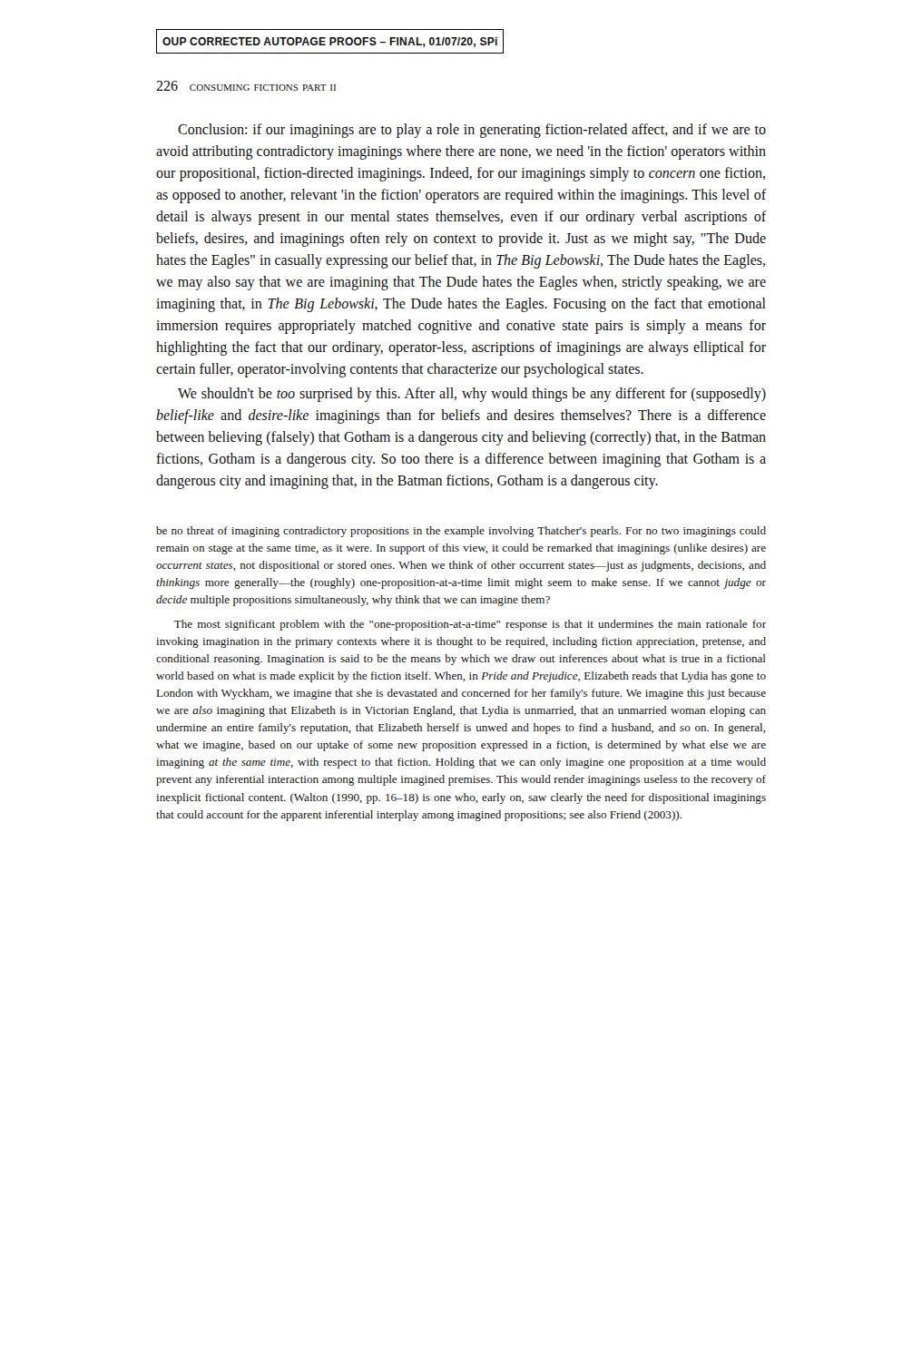OUP CORRECTED AUTOPAGE PROOFS – FINAL, 01/07/20, SPi
226 consuming fictions part ii
Conclusion: if our imaginings are to play a role in generating fiction-related affect, and if we are to avoid attributing contradictory imaginings where there are none, we need 'in the fiction' operators within our propositional, fiction-directed imaginings. Indeed, for our imaginings simply to concern one fiction, as opposed to another, relevant 'in the fiction' operators are required within the imaginings. This level of detail is always present in our mental states themselves, even if our ordinary verbal ascriptions of beliefs, desires, and imaginings often rely on context to provide it. Just as we might say, "The Dude hates the Eagles" in casually expressing our belief that, in The Big Lebowski, The Dude hates the Eagles, we may also say that we are imagining that The Dude hates the Eagles when, strictly speaking, we are imagining that, in The Big Lebowski, The Dude hates the Eagles. Focusing on the fact that emotional immersion requires appropriately matched cognitive and conative state pairs is simply a means for highlighting the fact that our ordinary, operator-less, ascriptions of imaginings are always elliptical for certain fuller, operator-involving contents that characterize our psychological states.
We shouldn't be too surprised by this. After all, why would things be any different for (supposedly) belief-like and desire-like imaginings than for beliefs and desires themselves? There is a difference between believing (falsely) that Gotham is a dangerous city and believing (correctly) that, in the Batman fictions, Gotham is a dangerous city. So too there is a difference between imagining that Gotham is a dangerous city and imagining that, in the Batman fictions, Gotham is a dangerous city.
be no threat of imagining contradictory propositions in the example involving Thatcher's pearls. For no two imaginings could remain on stage at the same time, as it were. In support of this view, it could be remarked that imaginings (unlike desires) are occurrent states, not dispositional or stored ones. When we think of other occurrent states—just as judgments, decisions, and thinkings more generally—the (roughly) one-proposition-at-a-time limit might seem to make sense. If we cannot judge or decide multiple propositions simultaneously, why think that we can imagine them?
The most significant problem with the "one-proposition-at-a-time" response is that it undermines the main rationale for invoking imagination in the primary contexts where it is thought to be required, including fiction appreciation, pretense, and conditional reasoning. Imagination is said to be the means by which we draw out inferences about what is true in a fictional world based on what is made explicit by the fiction itself. When, in Pride and Prejudice, Elizabeth reads that Lydia has gone to London with Wyckham, we imagine that she is devastated and concerned for her family's future. We imagine this just because we are also imagining that Elizabeth is in Victorian England, that Lydia is unmarried, that an unmarried woman eloping can undermine an entire family's reputation, that Elizabeth herself is unwed and hopes to find a husband, and so on. In general, what we imagine, based on our uptake of some new proposition expressed in a fiction, is determined by what else we are imagining at the same time, with respect to that fiction. Holding that we can only imagine one proposition at a time would prevent any inferential interaction among multiple imagined premises. This would render imaginings useless to the recovery of inexplicit fictional content. (Walton (1990, pp. 16–18) is one who, early on, saw clearly the need for dispositional imaginings that could account for the apparent inferential interplay among imagined propositions; see also Friend (2003)).